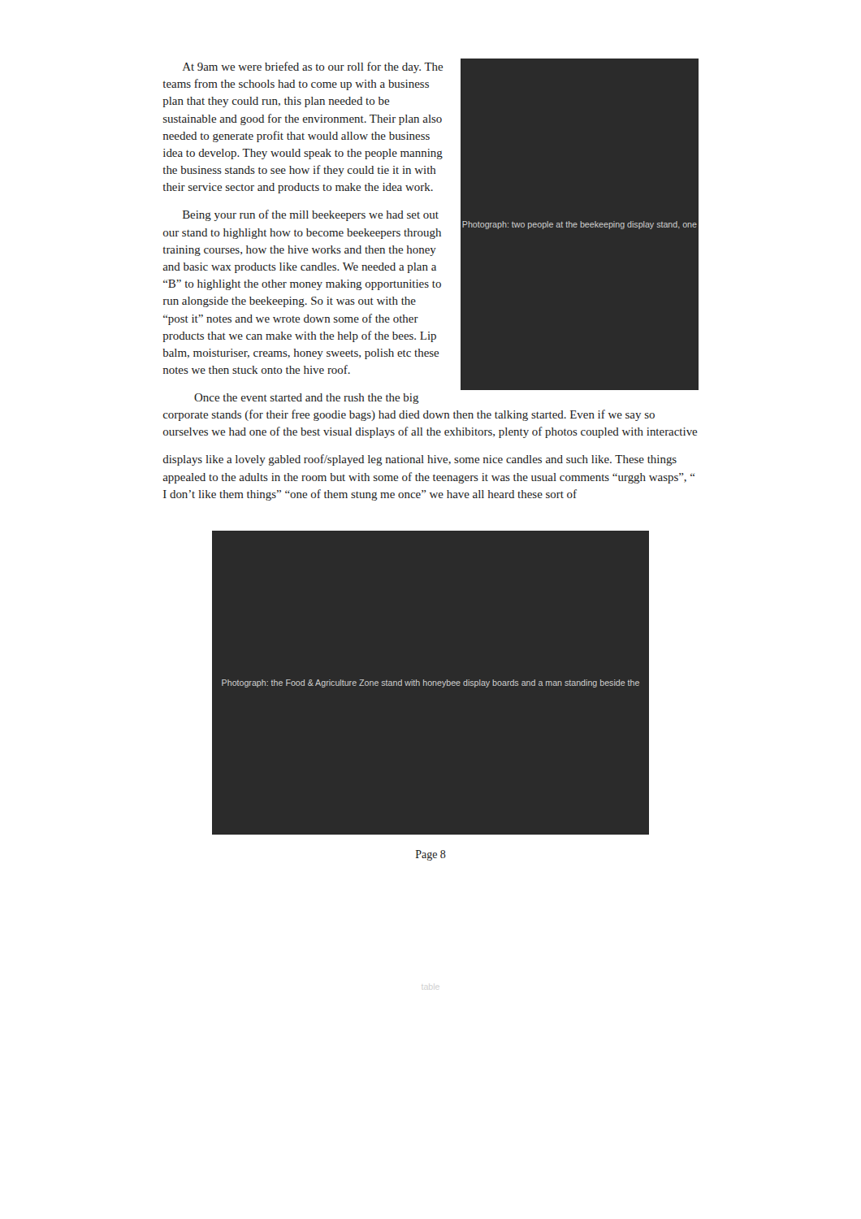Photograph: two people at the beekeeping display stand, one writing on a leaflet
At 9am we were briefed as to our roll for the day. The teams from the schools had to come up with a business plan that they could run, this plan needed to be sustainable and good for the environment. Their plan also needed to generate profit that would allow the business idea to develop. They would speak to the people manning the business stands to see how if they could tie it in with their service sector and products to make the idea work.
Being your run of the mill beekeepers we had set out our stand to highlight how to become beekeepers through training courses, how the hive works and then the honey and basic wax products like candles. We needed a plan a “B” to highlight the other money making opportunities to run alongside the beekeeping. So it was out with the “post it” notes and we wrote down some of the other products that we can make with the help of the bees. Lip balm, moisturiser, creams, honey sweets, polish etc these notes we then stuck onto the hive roof.
Once the event started and the rush the the big corporate stands (for their free goodie bags) had died down then the talking started. Even if we say so ourselves we had one of the best visual displays of all the exhibitors, plenty of photos coupled with interactive
displays like a lovely gabled roof/splayed leg national hive, some nice candles and such like. These things appealed to the adults in the room but with some of the teenagers it was the usual comments “urggh wasps”, “ I don’t like them things” “one of them stung me once” we have all heard these sort of
Photograph: the Food & Agriculture Zone stand with honeybee display boards and a man standing beside the table
Page 8